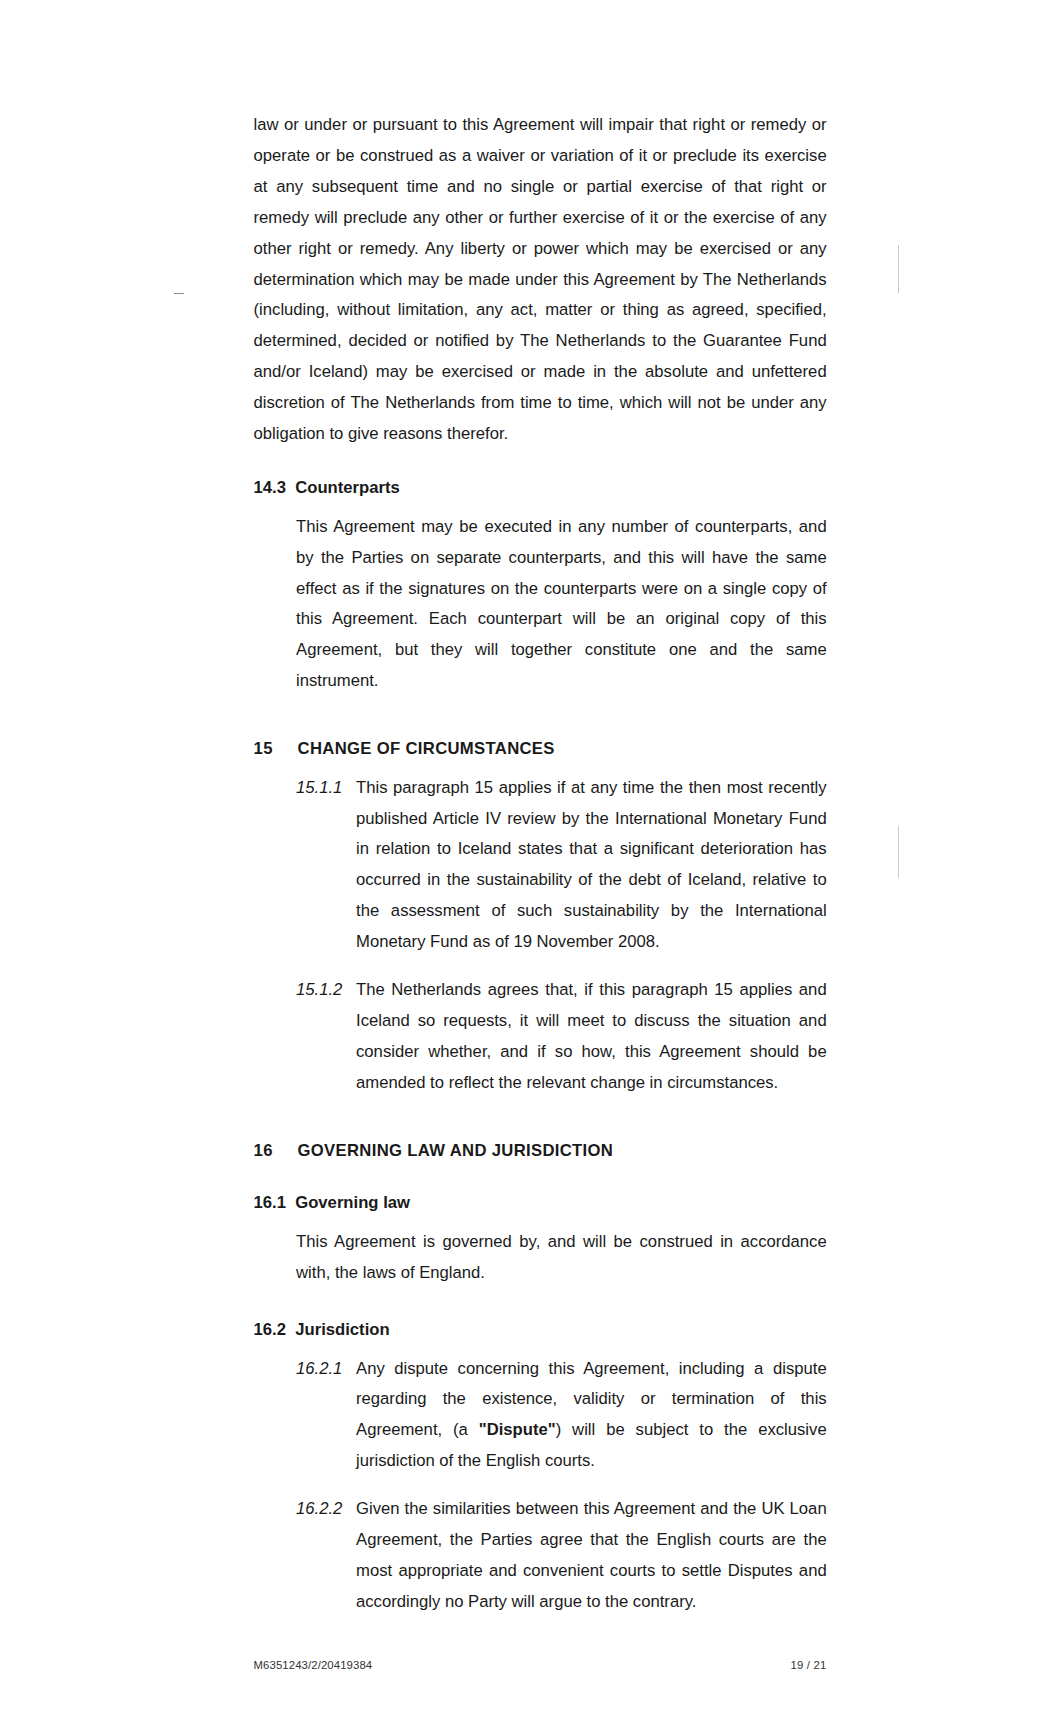law or under or pursuant to this Agreement will impair that right or remedy or operate or be construed as a waiver or variation of it or preclude its exercise at any subsequent time and no single or partial exercise of that right or remedy will preclude any other or further exercise of it or the exercise of any other right or remedy. Any liberty or power which may be exercised or any determination which may be made under this Agreement by The Netherlands (including, without limitation, any act, matter or thing as agreed, specified, determined, decided or notified by The Netherlands to the Guarantee Fund and/or Iceland) may be exercised or made in the absolute and unfettered discretion of The Netherlands from time to time, which will not be under any obligation to give reasons therefor.
14.3 Counterparts
This Agreement may be executed in any number of counterparts, and by the Parties on separate counterparts, and this will have the same effect as if the signatures on the counterparts were on a single copy of this Agreement. Each counterpart will be an original copy of this Agreement, but they will together constitute one and the same instrument.
15 CHANGE OF CIRCUMSTANCES
15.1.1 This paragraph 15 applies if at any time the then most recently published Article IV review by the International Monetary Fund in relation to Iceland states that a significant deterioration has occurred in the sustainability of the debt of Iceland, relative to the assessment of such sustainability by the International Monetary Fund as of 19 November 2008.
15.1.2 The Netherlands agrees that, if this paragraph 15 applies and Iceland so requests, it will meet to discuss the situation and consider whether, and if so how, this Agreement should be amended to reflect the relevant change in circumstances.
16 GOVERNING LAW AND JURISDICTION
16.1 Governing law
This Agreement is governed by, and will be construed in accordance with, the laws of England.
16.2 Jurisdiction
16.2.1 Any dispute concerning this Agreement, including a dispute regarding the existence, validity or termination of this Agreement, (a "Dispute") will be subject to the exclusive jurisdiction of the English courts.
16.2.2 Given the similarities between this Agreement and the UK Loan Agreement, the Parties agree that the English courts are the most appropriate and convenient courts to settle Disputes and accordingly no Party will argue to the contrary.
M6351243/2/20419384 19 / 21